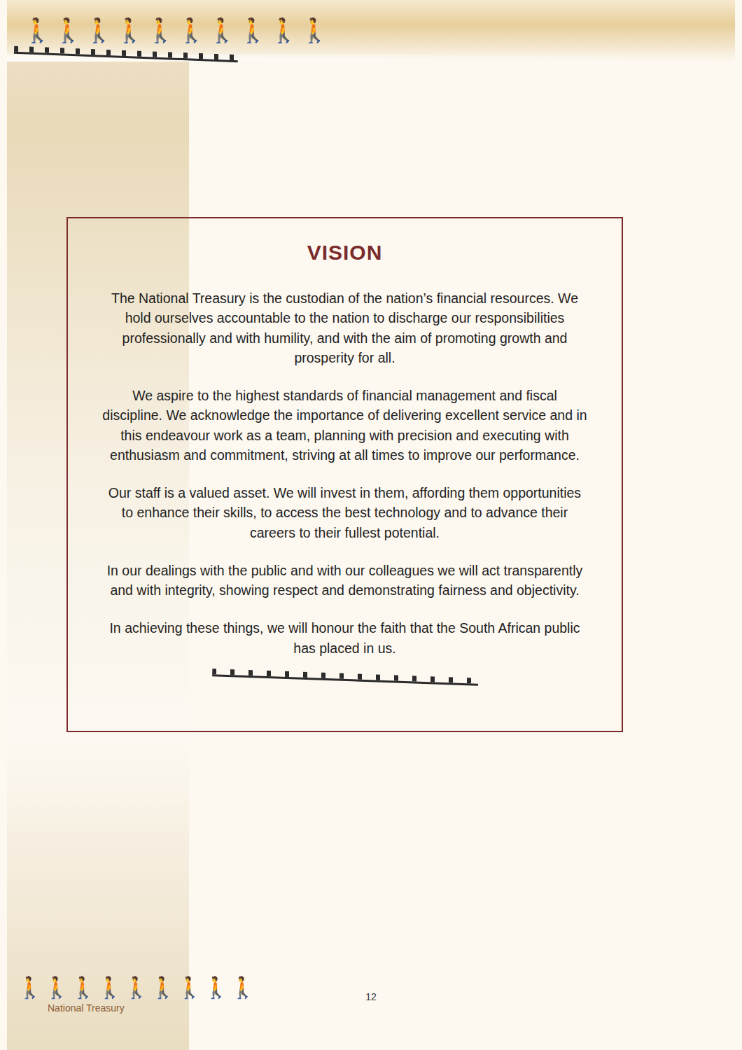🚶🚶🚶🚶🚶🚶🚶🚶🚶🚶
VISION
The National Treasury is the custodian of the nation’s financial resources. We hold ourselves accountable to the nation to discharge our responsibilities professionally and with humility, and with the aim of promoting growth and prosperity for all.
We aspire to the highest standards of financial management and fiscal discipline. We acknowledge the importance of delivering excellent service and in this endeavour work as a team, planning with precision and executing with enthusiasm and commitment, striving at all times to improve our performance.
Our staff is a valued asset. We will invest in them, affording them opportunities to enhance their skills, to access the best technology and to advance their careers to their fullest potential.
In our dealings with the public and with our colleagues we will act transparently and with integrity, showing respect and demonstrating fairness and objectivity.
In achieving these things, we will honour the faith that the South African public has placed in us.
🚶🚶🚶🚶🚶🚶🚶🚶🚶
National Treasury
12